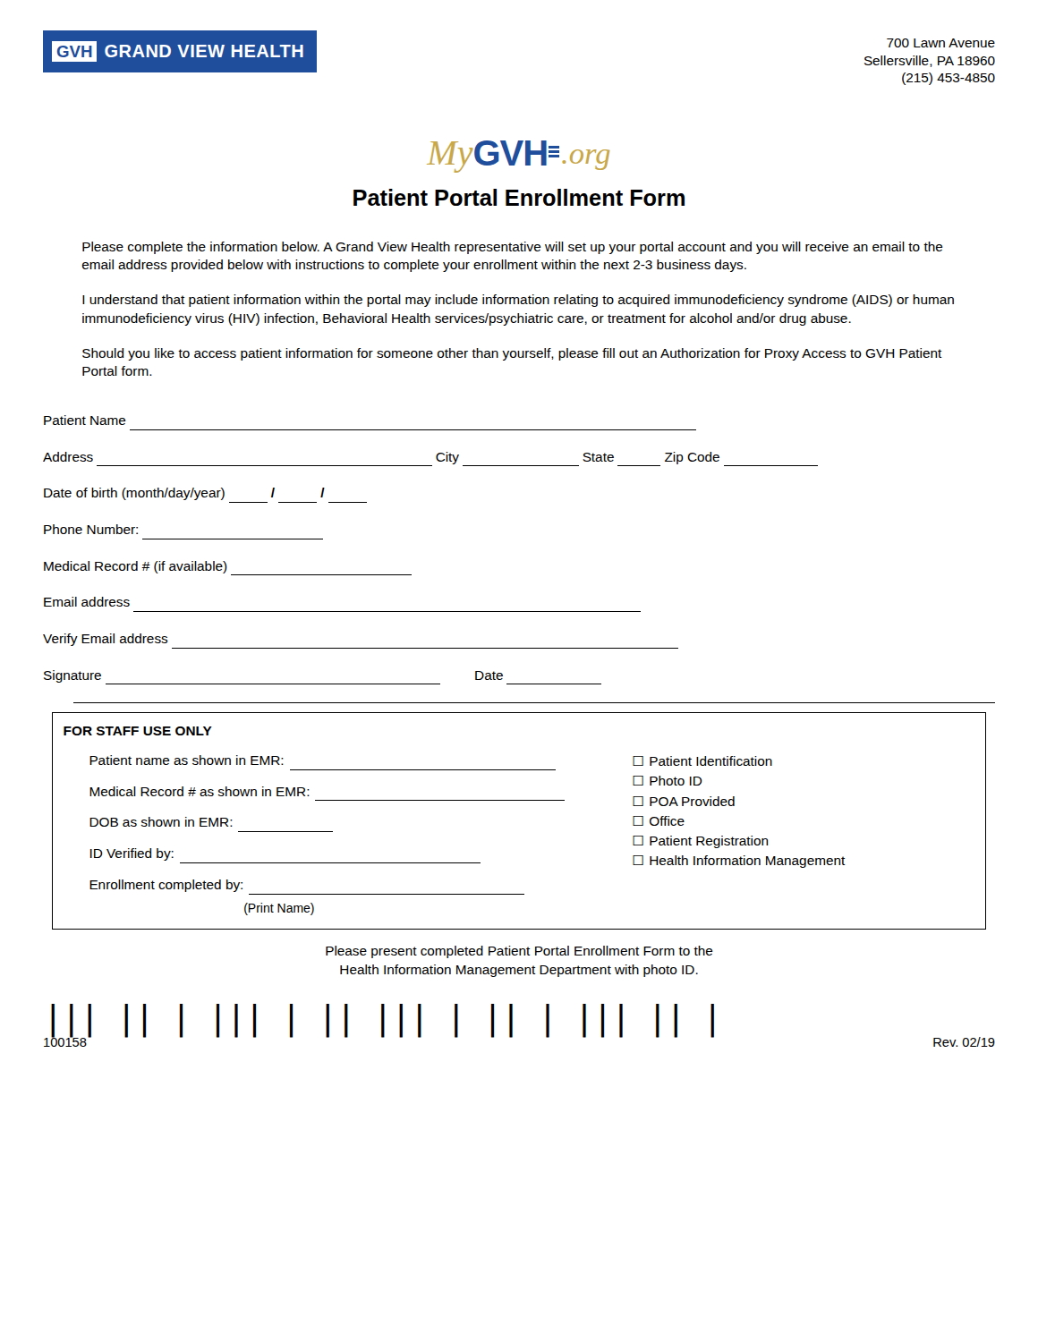GVHGRAND VIEW HEALTH
700 Lawn Avenue
Sellersville, PA 18960
(215) 453-4850
My GVH .org
Patient Portal Enrollment Form
Please complete the information below. A Grand View Health representative will set up your portal account and you will receive an email to the email address provided below with instructions to complete your enrollment within the next 2-3 business days.
I understand that patient information within the portal may include information relating to acquired immunodeficiency syndrome (AIDS) or human immunodeficiency virus (HIV) infection, Behavioral Health services/psychiatric care, or treatment for alcohol and/or drug abuse.
Should you like to access patient information for someone other than yourself, please fill out an Authorization for Proxy Access to GVH Patient Portal form.
Patient Name
Address City State Zip Code
Date of birth (month/day/year) / /
Phone Number:
Medical Record # (if available)
Email address
Verify Email address
Signature Date
FOR STAFF USE ONLY
Patient name as shown in EMR:
Medical Record # as shown in EMR:
DOB as shown in EMR:
ID Verified by:
Enrollment completed by:
(Print Name)
☐Patient Identification
☐Photo ID
☐POA Provided
☐Office
☐Patient Registration
☐Health Information Management
Please present completed Patient Portal Enrollment Form to the
Health Information Management Department with photo ID.
||| || | ||| | || ||| | || | ||| || |
100158
Rev. 02/19